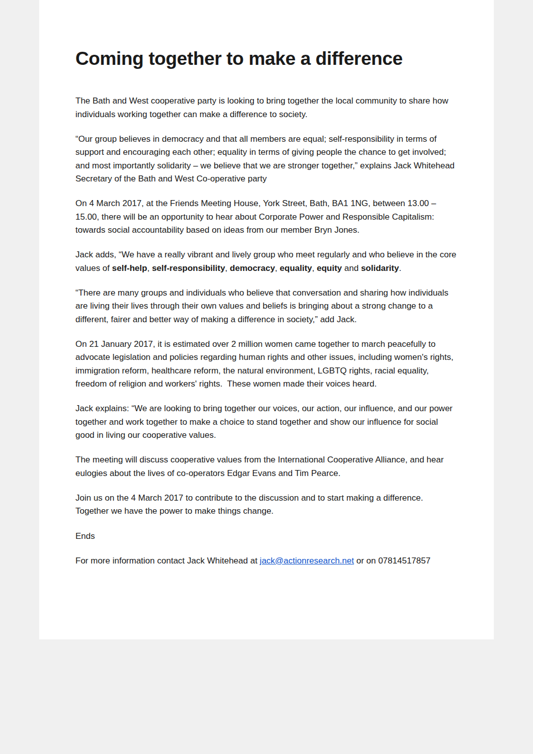Coming together to make a difference
The Bath and West cooperative party is looking to bring together the local community to share how individuals working together can make a difference to society.
“Our group believes in democracy and that all members are equal; self-responsibility in terms of support and encouraging each other; equality in terms of giving people the chance to get involved; and most importantly solidarity – we believe that we are stronger together,” explains Jack Whitehead Secretary of the Bath and West Co-operative party
On 4 March 2017, at the Friends Meeting House, York Street, Bath, BA1 1NG, between 13.00 – 15.00, there will be an opportunity to hear about Corporate Power and Responsible Capitalism: towards social accountability based on ideas from our member Bryn Jones.
Jack adds, “We have a really vibrant and lively group who meet regularly and who believe in the core values of self-help, self-responsibility, democracy, equality, equity and solidarity.
“There are many groups and individuals who believe that conversation and sharing how individuals are living their lives through their own values and beliefs is bringing about a strong change to a different, fairer and better way of making a difference in society,” add Jack.
On 21 January 2017, it is estimated over 2 million women came together to march peacefully to advocate legislation and policies regarding human rights and other issues, including women's rights, immigration reform, healthcare reform, the natural environment, LGBTQ rights, racial equality, freedom of religion and workers' rights. These women made their voices heard.
Jack explains: “We are looking to bring together our voices, our action, our influence, and our power together and work together to make a choice to stand together and show our influence for social good in living our cooperative values.
The meeting will discuss cooperative values from the International Cooperative Alliance, and hear eulogies about the lives of co-operators Edgar Evans and Tim Pearce.
Join us on the 4 March 2017 to contribute to the discussion and to start making a difference. Together we have the power to make things change.
Ends
For more information contact Jack Whitehead at jack@actionresearch.net or on 07814517857